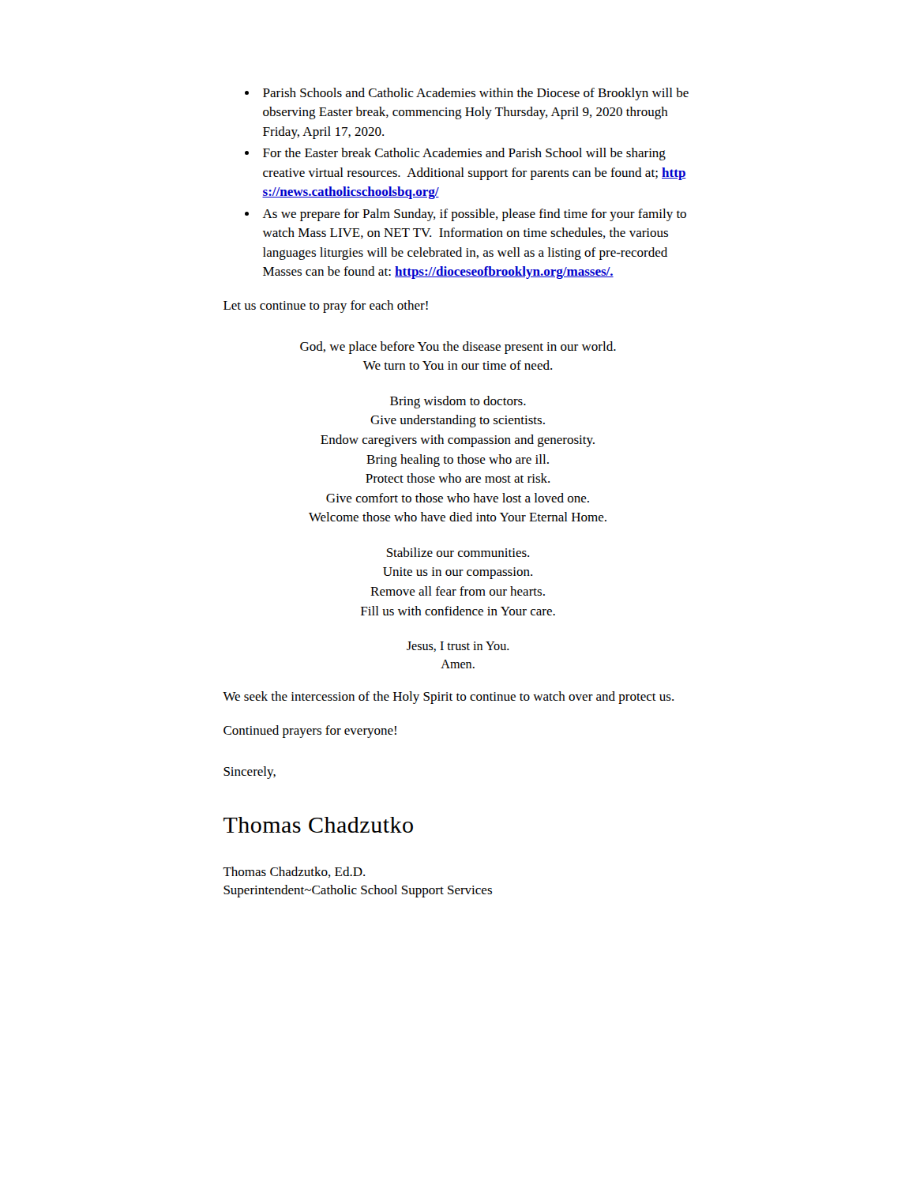Parish Schools and Catholic Academies within the Diocese of Brooklyn will be observing Easter break, commencing Holy Thursday, April 9, 2020 through Friday, April 17, 2020.
For the Easter break Catholic Academies and Parish School will be sharing creative virtual resources. Additional support for parents can be found at; https://news.catholicschoolsbq.org/
As we prepare for Palm Sunday, if possible, please find time for your family to watch Mass LIVE, on NET TV. Information on time schedules, the various languages liturgies will be celebrated in, as well as a listing of pre-recorded Masses can be found at: https://dioceseofbrooklyn.org/masses/.
Let us continue to pray for each other!
God, we place before You the disease present in our world.
We turn to You in our time of need.
Bring wisdom to doctors.
Give understanding to scientists.
Endow caregivers with compassion and generosity.
Bring healing to those who are ill.
Protect those who are most at risk.
Give comfort to those who have lost a loved one.
Welcome those who have died into Your Eternal Home.
Stabilize our communities.
Unite us in our compassion.
Remove all fear from our hearts.
Fill us with confidence in Your care.
Jesus, I trust in You.
Amen.
We seek the intercession of the Holy Spirit to continue to watch over and protect us.
Continued prayers for everyone!
Sincerely,
Thomas Chadzutko
Thomas Chadzutko, Ed.D.
Superintendent~Catholic School Support Services